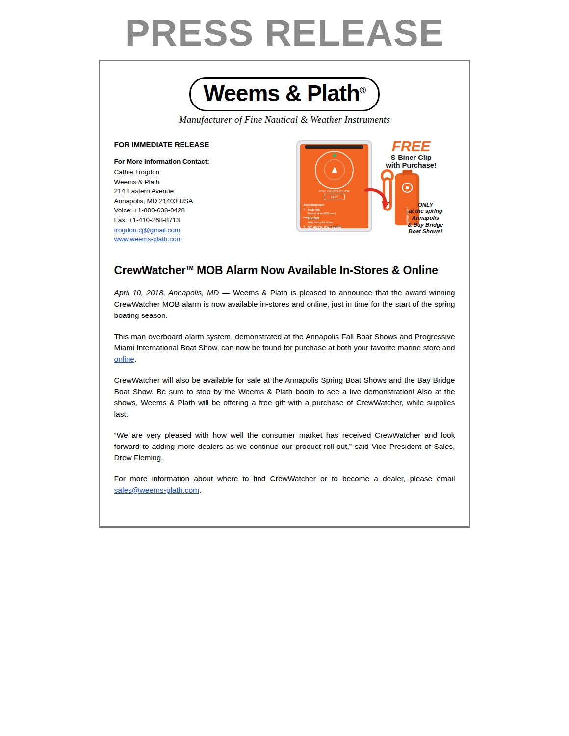PRESS RELEASE
Weems & Plath®
Manufacturer of Fine Nautical & Weather Instruments
FOR IMMEDIATE RELEASE
For More Information Contact:
Cathie Trogdon
Weems & Plath
214 Eastern Avenue
Annapolis, MD 21403 USA
Voice: +1-800-638-0428
Fax: +1-410-268-8713
trogdon.cj@gmail.com
www.weems-plath.com
Point of loss course
110°
John Mcgregor
⏱
6:18 min Elapsed since MOB event
⟶
812 feet Away from point of loss
⚲
52° 46.2'N 012° 11.3'WPoint of loss coordinates
☉
130 feet Estimated search radius
FREE
S-Biner Clip
with Purchase!
CrewWatcher
ONLY
at the spring
Annapolis
& Bay Bridge
Boat Shows!
CrewWatcherTM MOB Alarm Now Available In-Stores & Online
April 10, 2018, Annapolis, MD — Weems & Plath is pleased to announce that the award winning CrewWatcher MOB alarm is now available in-stores and online, just in time for the start of the spring boating season.
This man overboard alarm system, demonstrated at the Annapolis Fall Boat Shows and Progressive Miami International Boat Show, can now be found for purchase at both your favorite marine store and online.
CrewWatcher will also be available for sale at the Annapolis Spring Boat Shows and the Bay Bridge Boat Show. Be sure to stop by the Weems & Plath booth to see a live demonstration! Also at the shows, Weems & Plath will be offering a free gift with a purchase of CrewWatcher, while supplies last.
“We are very pleased with how well the consumer market has received CrewWatcher and look forward to adding more dealers as we continue our product roll-out,” said Vice President of Sales, Drew Fleming.
For more information about where to find CrewWatcher or to become a dealer, please email sales@weems-plath.com.